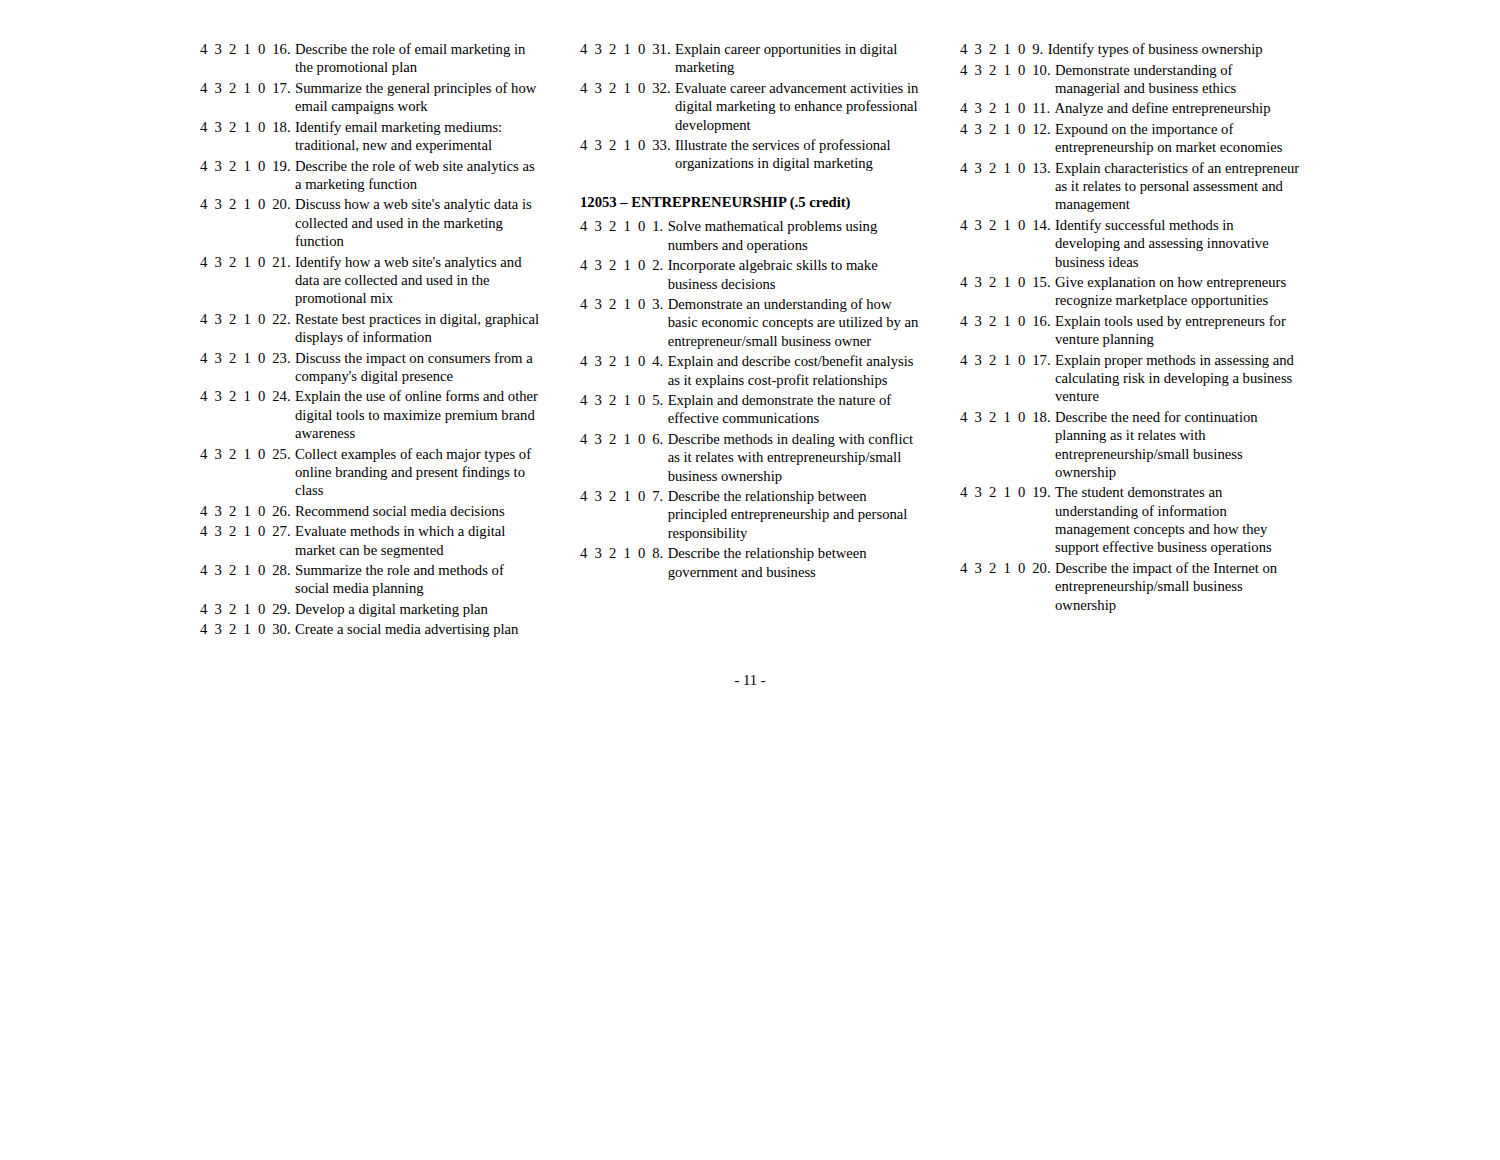4 3 2 1 016. Describe the role of email marketing in the promotional plan
4 3 2 1 017. Summarize the general principles of how email campaigns work
4 3 2 1 018. Identify email marketing mediums: traditional, new and experimental
4 3 2 1 019. Describe the role of web site analytics as a marketing function
4 3 2 1 020. Discuss how a web site's analytic data is collected and used in the marketing function
4 3 2 1 021. Identify how a web site's analytics and data are collected and used in the promotional mix
4 3 2 1 022. Restate best practices in digital, graphical displays of information
4 3 2 1 023. Discuss the impact on consumers from a company's digital presence
4 3 2 1 024. Explain the use of online forms and other digital tools to maximize premium brand awareness
4 3 2 1 025. Collect examples of each major types of online branding and present findings to class
4 3 2 1 026. Recommend social media decisions
4 3 2 1 027. Evaluate methods in which a digital market can be segmented
4 3 2 1 028. Summarize the role and methods of social media planning
4 3 2 1 029. Develop a digital marketing plan
4 3 2 1 030. Create a social media advertising plan
4 3 2 1 031. Explain career opportunities in digital marketing
4 3 2 1 032. Evaluate career advancement activities in digital marketing to enhance professional development
4 3 2 1 033. Illustrate the services of professional organizations in digital marketing
12053 – ENTREPRENEURSHIP (.5 credit)
4 3 2 1 01. Solve mathematical problems using numbers and operations
4 3 2 1 02. Incorporate algebraic skills to make business decisions
4 3 2 1 03. Demonstrate an understanding of how basic economic concepts are utilized by an entrepreneur/small business owner
4 3 2 1 04. Explain and describe cost/benefit analysis as it explains cost-profit relationships
4 3 2 1 05. Explain and demonstrate the nature of effective communications
4 3 2 1 06. Describe methods in dealing with conflict as it relates with entrepreneurship/small business ownership
4 3 2 1 07. Describe the relationship between principled entrepreneurship and personal responsibility
4 3 2 1 08. Describe the relationship between government and business
4 3 2 1 09. Identify types of business ownership
4 3 2 1 010. Demonstrate understanding of managerial and business ethics
4 3 2 1 011. Analyze and define entrepreneurship
4 3 2 1 012. Expound on the importance of entrepreneurship on market economies
4 3 2 1 013. Explain characteristics of an entrepreneur as it relates to personal assessment and management
4 3 2 1 014. Identify successful methods in developing and assessing innovative business ideas
4 3 2 1 015. Give explanation on how entrepreneurs recognize marketplace opportunities
4 3 2 1 016. Explain tools used by entrepreneurs for venture planning
4 3 2 1 017. Explain proper methods in assessing and calculating risk in developing a business venture
4 3 2 1 018. Describe the need for continuation planning as it relates with entrepreneurship/small business ownership
4 3 2 1 019. The student demonstrates an understanding of information management concepts and how they support effective business operations
4 3 2 1 020. Describe the impact of the Internet on entrepreneurship/small business ownership
- 11 -